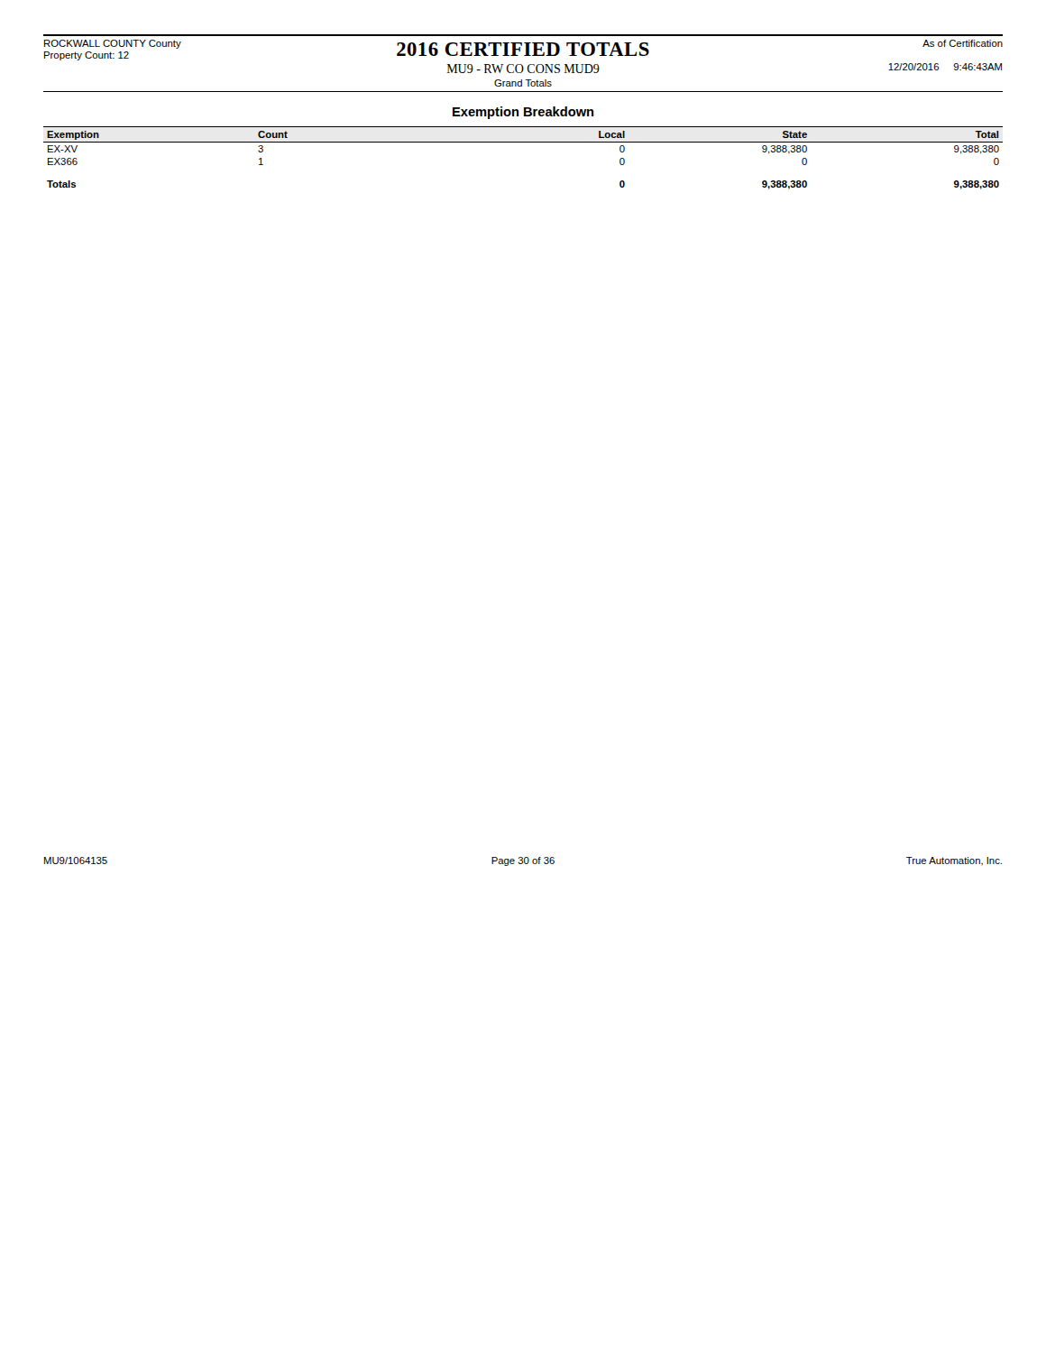ROCKWALL COUNTY County
Property Count: 12
2016 CERTIFIED TOTALS
MU9 - RW CO CONS MUD9
Grand Totals
As of Certification
12/20/2016 9:46:43AM
Exemption Breakdown
| Exemption | Count | Local | State | Total |
| --- | --- | --- | --- | --- |
| EX-XV | 3 | 0 | 9,388,380 | 9,388,380 |
| EX366 | 1 | 0 | 0 | 0 |
| Totals | | 0 | 9,388,380 | 9,388,380 |
MU9/1064135
Page 30 of 36
True Automation, Inc.